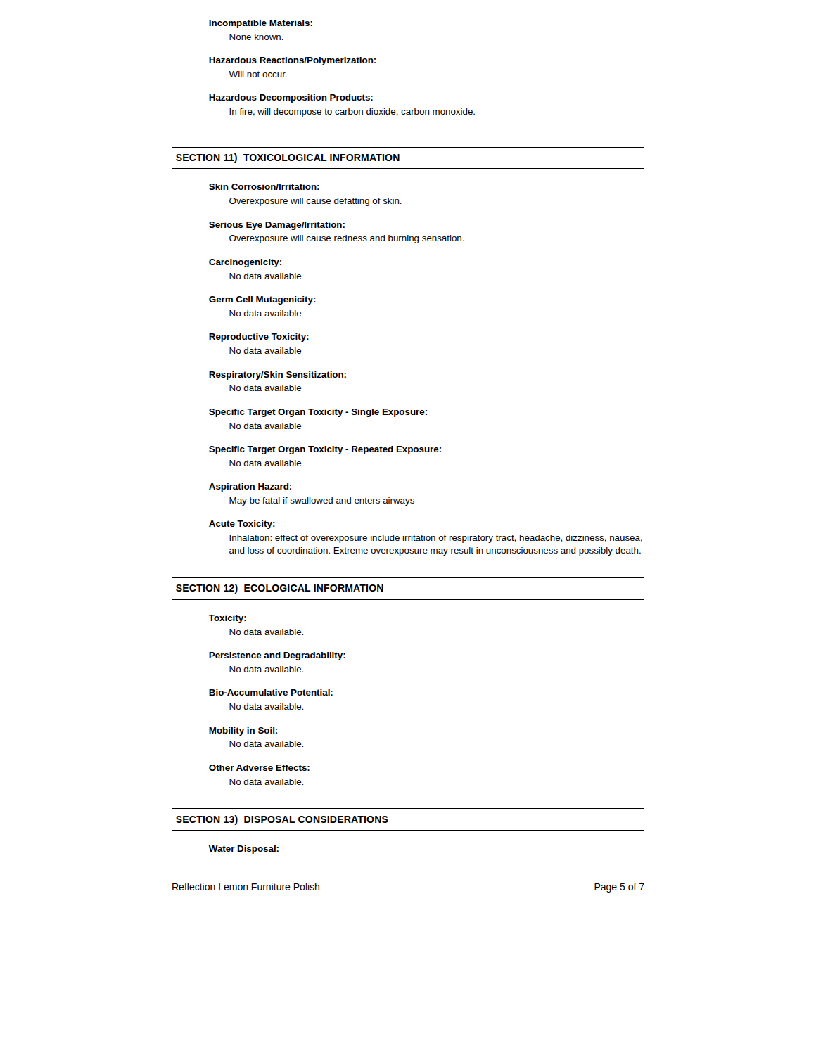Incompatible Materials:
None known.
Hazardous Reactions/Polymerization:
Will not occur.
Hazardous Decomposition Products:
In fire, will decompose to carbon dioxide, carbon monoxide.
SECTION 11) TOXICOLOGICAL INFORMATION
Skin Corrosion/Irritation:
Overexposure will cause defatting of skin.
Serious Eye Damage/Irritation:
Overexposure will cause redness and burning sensation.
Carcinogenicity:
No data available
Germ Cell Mutagenicity:
No data available
Reproductive Toxicity:
No data available
Respiratory/Skin Sensitization:
No data available
Specific Target Organ Toxicity - Single Exposure:
No data available
Specific Target Organ Toxicity - Repeated Exposure:
No data available
Aspiration Hazard:
May be fatal if swallowed and enters airways
Acute Toxicity:
Inhalation: effect of overexposure include irritation of respiratory tract, headache, dizziness, nausea, and loss of coordination. Extreme overexposure may result in unconsciousness and possibly death.
SECTION 12) ECOLOGICAL INFORMATION
Toxicity:
No data available.
Persistence and Degradability:
No data available.
Bio-Accumulative Potential:
No data available.
Mobility in Soil:
No data available.
Other Adverse Effects:
No data available.
SECTION 13) DISPOSAL CONSIDERATIONS
Water Disposal:
Reflection Lemon Furniture Polish Page 5 of 7